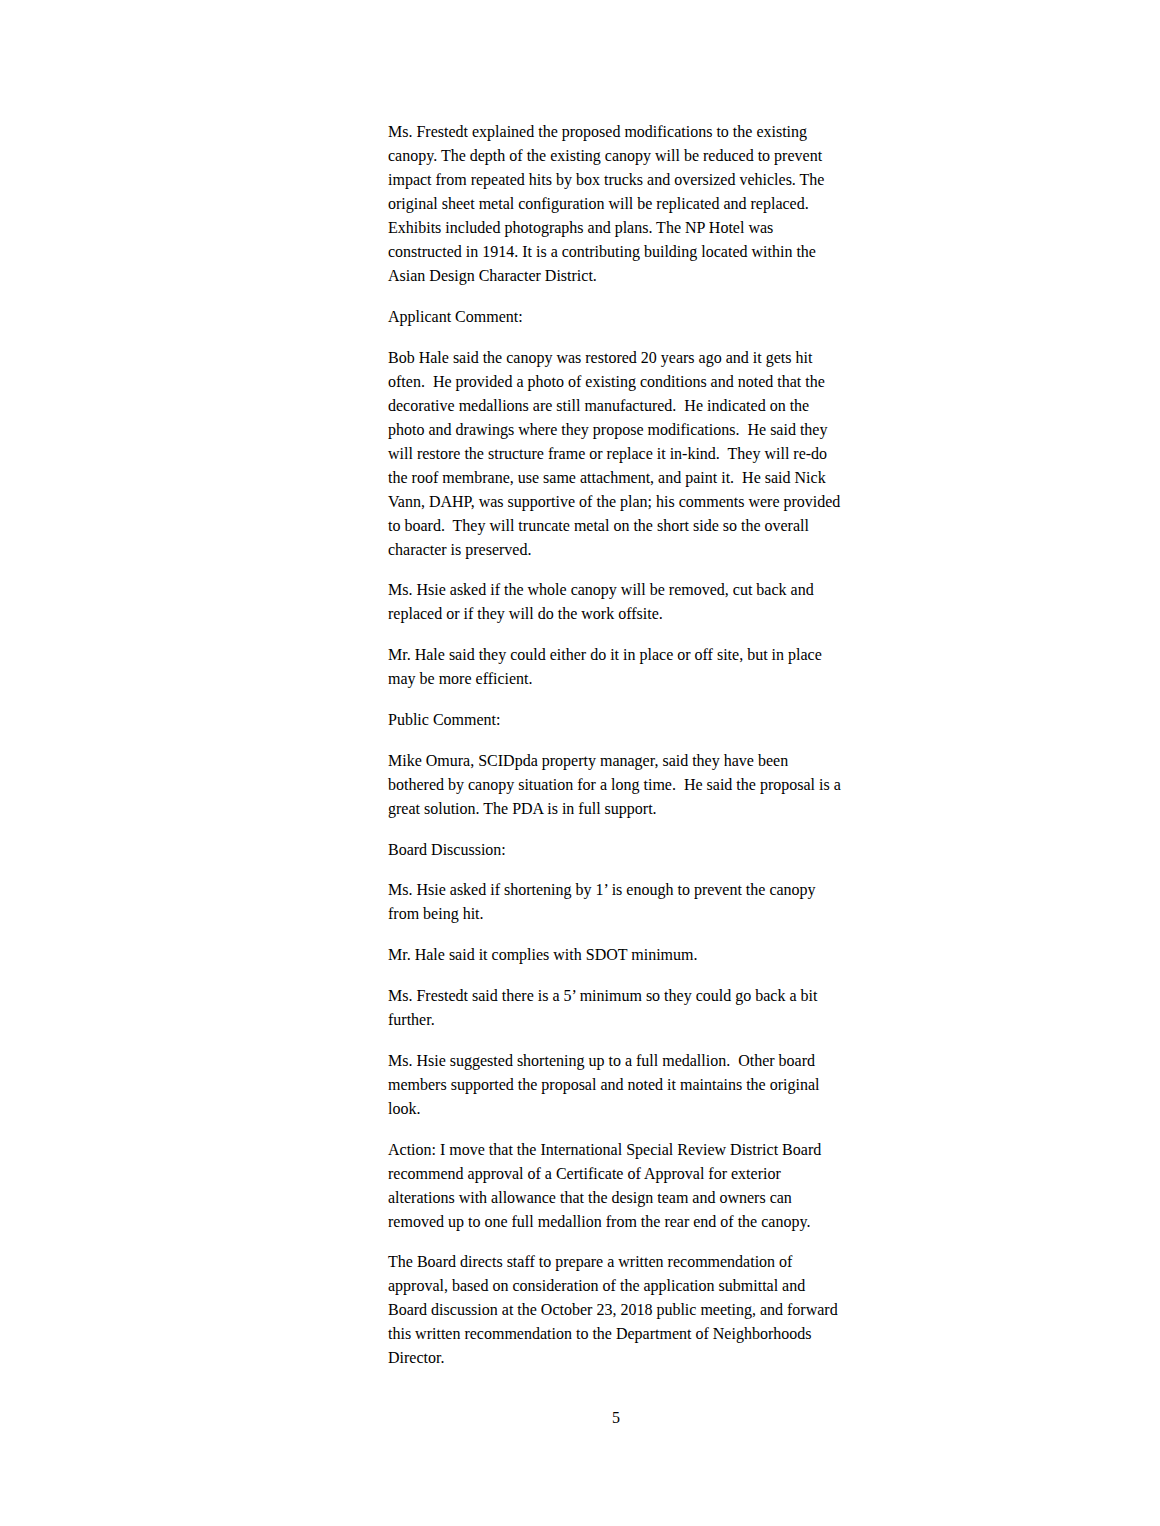Ms. Frestedt explained the proposed modifications to the existing canopy. The depth of the existing canopy will be reduced to prevent impact from repeated hits by box trucks and oversized vehicles. The original sheet metal configuration will be replicated and replaced. Exhibits included photographs and plans. The NP Hotel was constructed in 1914. It is a contributing building located within the Asian Design Character District.
Applicant Comment:
Bob Hale said the canopy was restored 20 years ago and it gets hit often. He provided a photo of existing conditions and noted that the decorative medallions are still manufactured. He indicated on the photo and drawings where they propose modifications. He said they will restore the structure frame or replace it in-kind. They will re-do the roof membrane, use same attachment, and paint it. He said Nick Vann, DAHP, was supportive of the plan; his comments were provided to board. They will truncate metal on the short side so the overall character is preserved.
Ms. Hsie asked if the whole canopy will be removed, cut back and replaced or if they will do the work offsite.
Mr. Hale said they could either do it in place or off site, but in place may be more efficient.
Public Comment:
Mike Omura, SCIDpda property manager, said they have been bothered by canopy situation for a long time. He said the proposal is a great solution. The PDA is in full support.
Board Discussion:
Ms. Hsie asked if shortening by 1’ is enough to prevent the canopy from being hit.
Mr. Hale said it complies with SDOT minimum.
Ms. Frestedt said there is a 5’ minimum so they could go back a bit further.
Ms. Hsie suggested shortening up to a full medallion. Other board members supported the proposal and noted it maintains the original look.
Action: I move that the International Special Review District Board recommend approval of a Certificate of Approval for exterior alterations with allowance that the design team and owners can removed up to one full medallion from the rear end of the canopy.
The Board directs staff to prepare a written recommendation of approval, based on consideration of the application submittal and Board discussion at the October 23, 2018 public meeting, and forward this written recommendation to the Department of Neighborhoods Director.
5